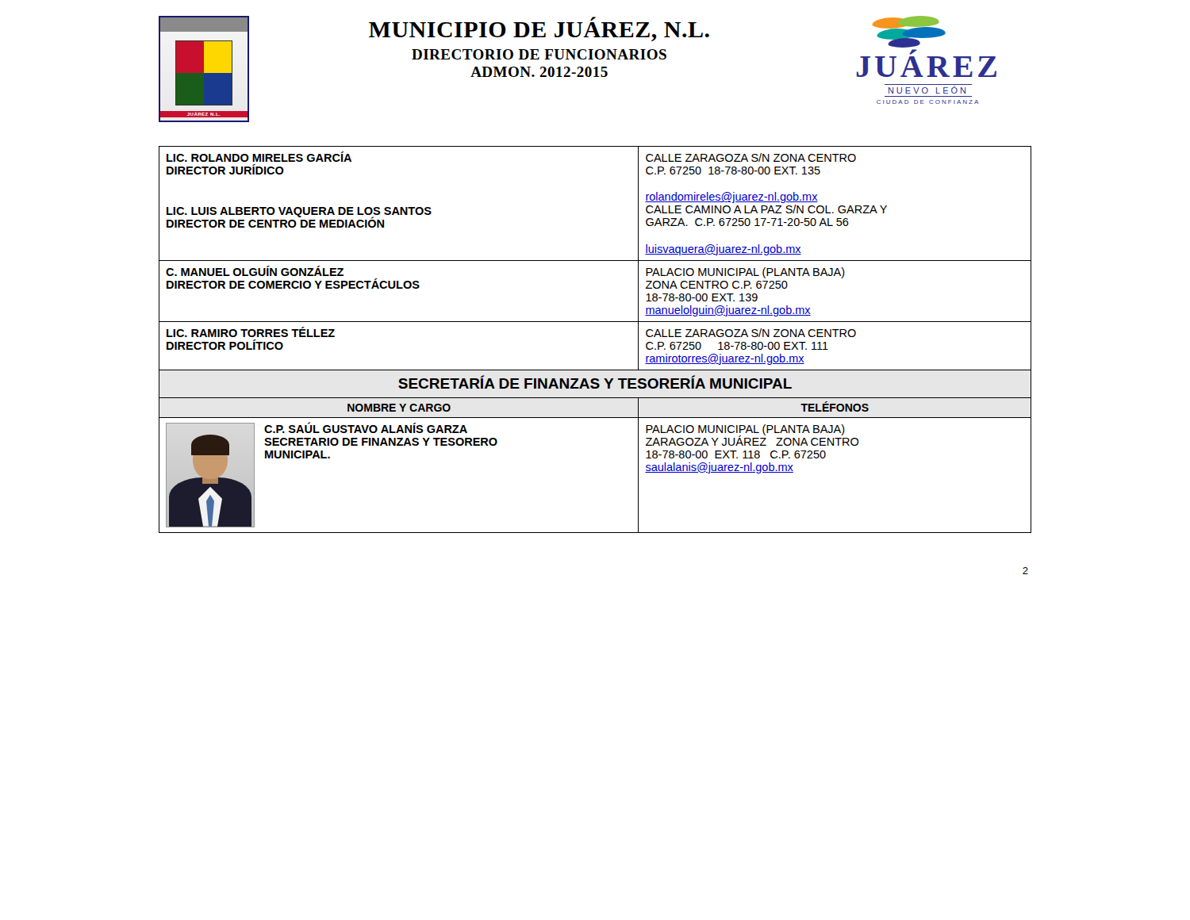JUÁREZ N.L.
MUNICIPIO DE JUÁREZ, N.L.
DIRECTORIO DE FUNCIONARIOS
ADMON. 2012-2015
JUÁREZ
NUEVO LEÓN
CIUDAD DE CONFIANZA
| LIC. ROLANDO MIRELES GARCÍA DIRECTOR JURÍDICO LIC. LUIS ALBERTO VAQUERA DE LOS SANTOS DIRECTOR DE CENTRO DE MEDIACIÓN | CALLE ZARAGOZA S/N ZONA CENTRO C.P. 67250 18-78-80-00 EXT. 135 rolandomireles@juarez-nl.gob.mx CALLE CAMINO A LA PAZ S/N COL. GARZA Y GARZA. C.P. 67250 17-71-20-50 AL 56 luisvaquera@juarez-nl.gob.mx |
| C. MANUEL OLGUÍN GONZÁLEZ DIRECTOR DE COMERCIO Y ESPECTÁCULOS | PALACIO MUNICIPAL (PLANTA BAJA) ZONA CENTRO C.P. 67250 18-78-80-00 EXT. 139 manuelolguin@juarez-nl.gob.mx |
| LIC. RAMIRO TORRES TÉLLEZ DIRECTOR POLÍTICO | CALLE ZARAGOZA S/N ZONA CENTRO C.P. 67250 18-78-80-00 EXT. 111 ramirotorres@juarez-nl.gob.mx |
| SECRETARÍA DE FINANZAS Y TESORERÍA MUNICIPAL |
| NOMBRE Y CARGO | TELÉFONOS |
| C.P. SAÚL GUSTAVO ALANÍS GARZA SECRETARIO DE FINANZAS Y TESORERO MUNICIPAL. | PALACIO MUNICIPAL (PLANTA BAJA) ZARAGOZA Y JUÁREZ ZONA CENTRO 18-78-80-00 EXT. 118 C.P. 67250 saulalanis@juarez-nl.gob.mx |
2